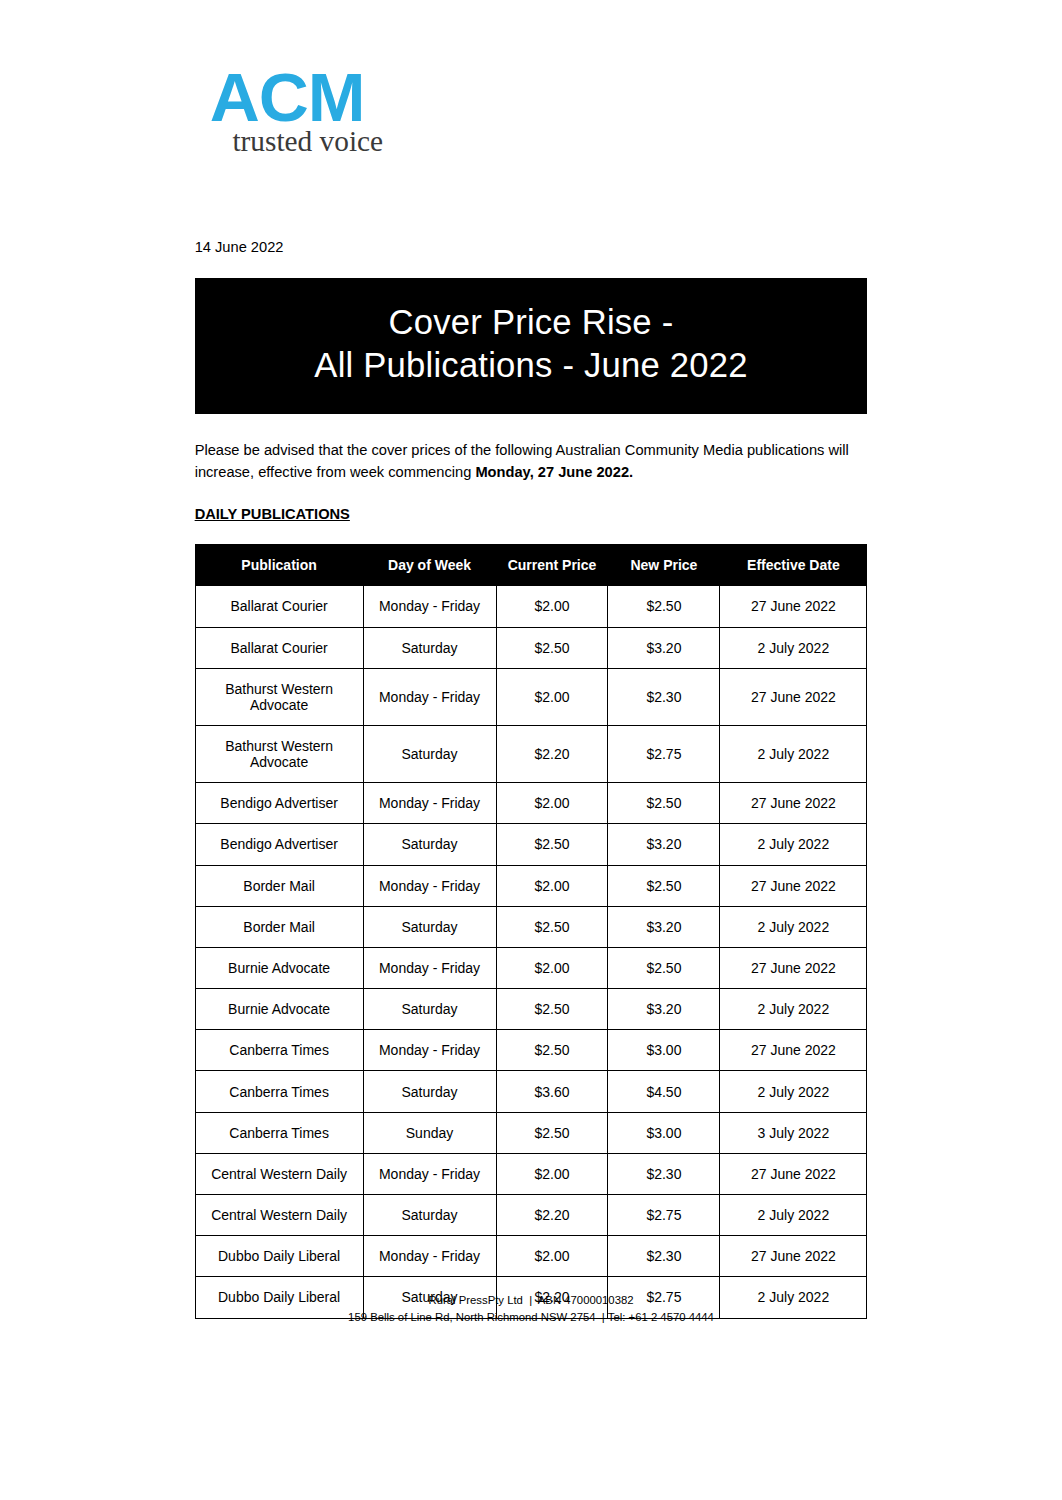ACM
trusted voice
14 June 2022
Cover Price Rise -
All Publications - June 2022
Please be advised that the cover prices of the following Australian Community Media publications will increase, effective from week commencing Monday, 27 June 2022.
DAILY PUBLICATIONS
| Publication | Day of Week | Current Price | New Price | Effective Date |
| --- | --- | --- | --- | --- |
| Ballarat Courier | Monday - Friday | $2.00 | $2.50 | 27 June 2022 |
| Ballarat Courier | Saturday | $2.50 | $3.20 | 2 July 2022 |
| Bathurst Western Advocate | Monday - Friday | $2.00 | $2.30 | 27 June 2022 |
| Bathurst Western Advocate | Saturday | $2.20 | $2.75 | 2 July 2022 |
| Bendigo Advertiser | Monday - Friday | $2.00 | $2.50 | 27 June 2022 |
| Bendigo Advertiser | Saturday | $2.50 | $3.20 | 2 July 2022 |
| Border Mail | Monday - Friday | $2.00 | $2.50 | 27 June 2022 |
| Border Mail | Saturday | $2.50 | $3.20 | 2 July 2022 |
| Burnie Advocate | Monday - Friday | $2.00 | $2.50 | 27 June 2022 |
| Burnie Advocate | Saturday | $2.50 | $3.20 | 2 July 2022 |
| Canberra Times | Monday - Friday | $2.50 | $3.00 | 27 June 2022 |
| Canberra Times | Saturday | $3.60 | $4.50 | 2 July 2022 |
| Canberra Times | Sunday | $2.50 | $3.00 | 3 July 2022 |
| Central Western Daily | Monday - Friday | $2.00 | $2.30 | 27 June 2022 |
| Central Western Daily | Saturday | $2.20 | $2.75 | 2 July 2022 |
| Dubbo Daily Liberal | Monday - Friday | $2.00 | $2.30 | 27 June 2022 |
| Dubbo Daily Liberal | Saturday | $2.20 | $2.75 | 2 July 2022 |
Rural PressPty Ltd | ABN 47000010382
159 Bells of Line Rd, North Richmond NSW 2754 | Tel: +61 2 4570 4444